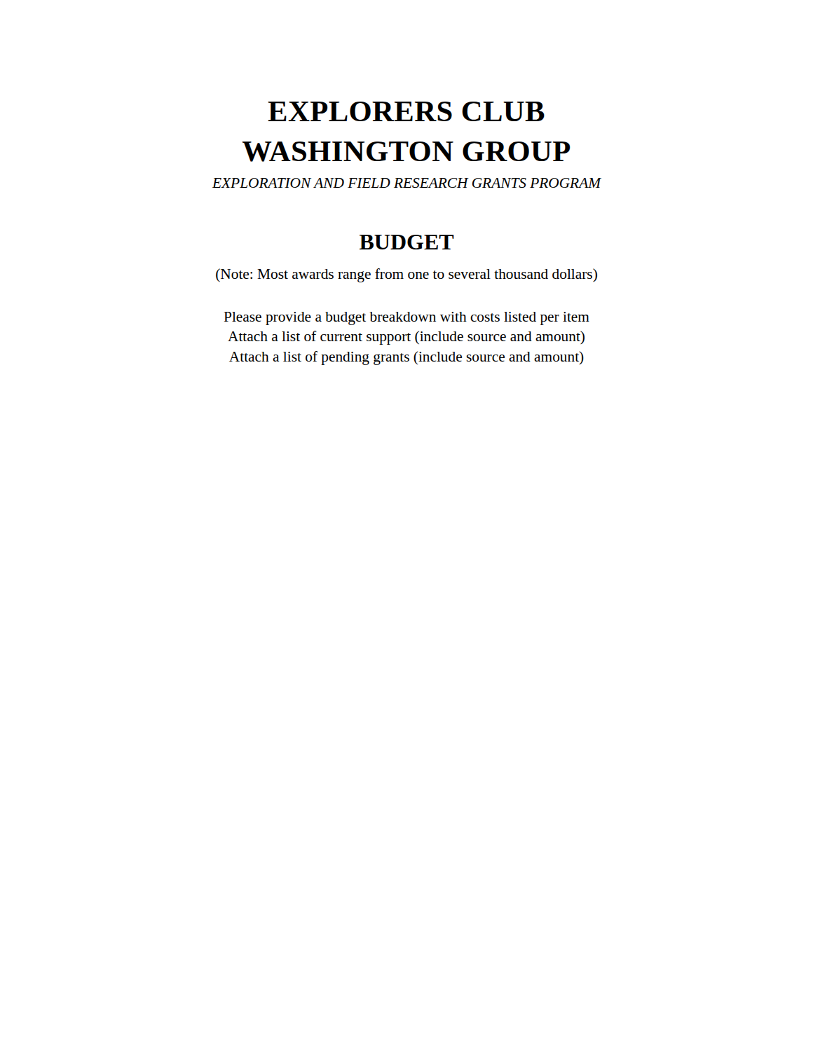EXPLORERS CLUB WASHINGTON GROUP
EXPLORATION AND FIELD RESEARCH GRANTS PROGRAM
BUDGET
(Note: Most awards range from one to several thousand dollars)
Please provide a budget breakdown with costs listed per item
Attach a list of current support (include source and amount)
Attach a list of pending grants (include source and amount)